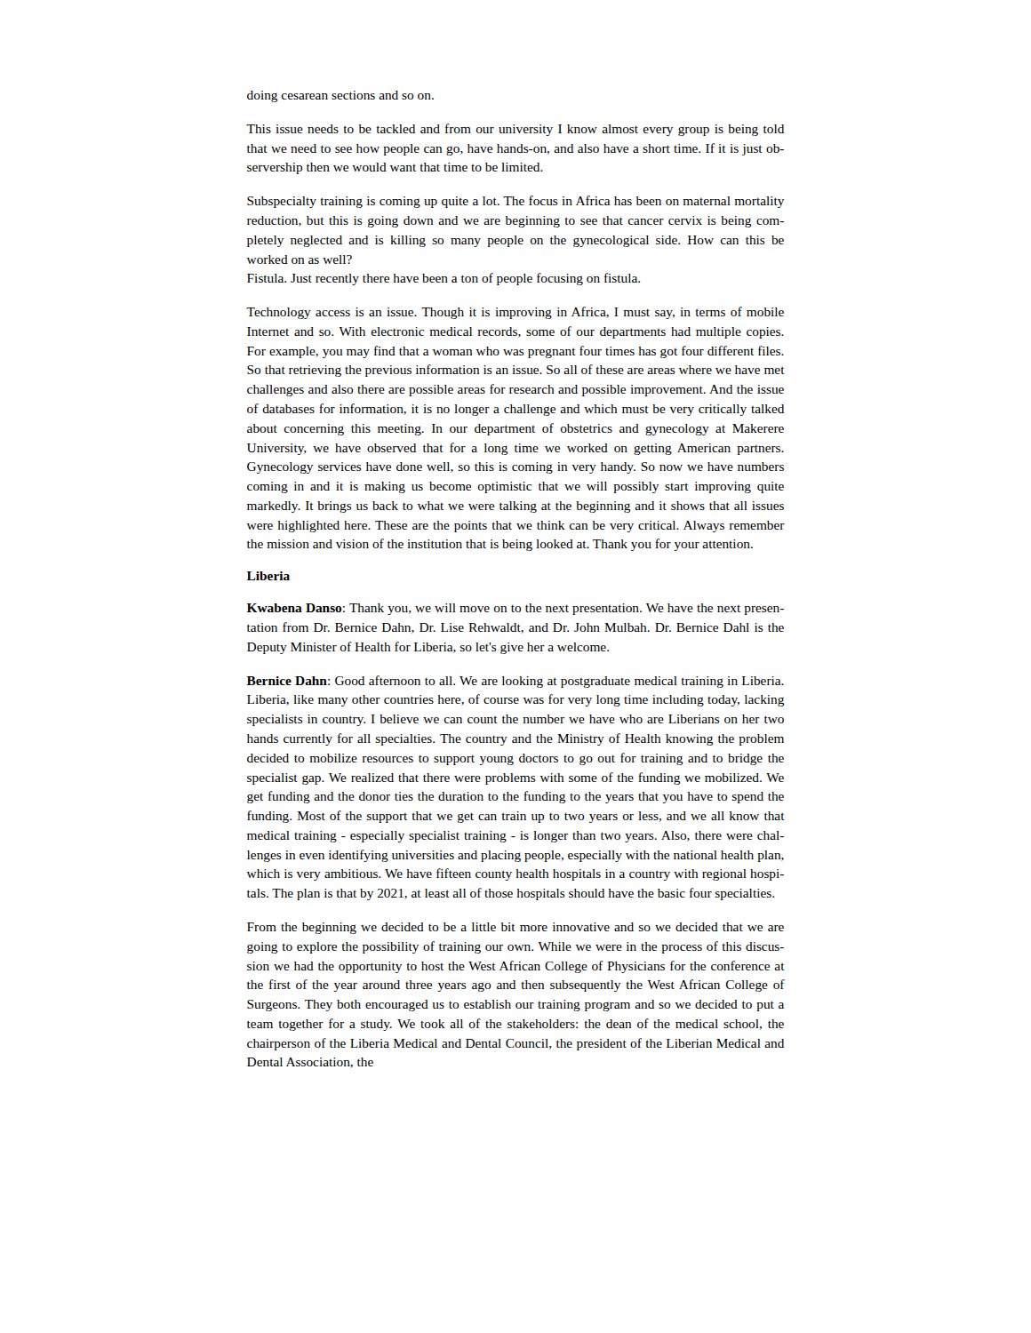doing cesarean sections and so on.
This issue needs to be tackled and from our university I know almost every group is being told that we need to see how people can go, have hands-on, and also have a short time. If it is just observership then we would want that time to be limited.
Subspecialty training is coming up quite a lot. The focus in Africa has been on maternal mortality reduction, but this is going down and we are beginning to see that cancer cervix is being completely neglected and is killing so many people on the gynecological side. How can this be worked on as well?
Fistula. Just recently there have been a ton of people focusing on fistula.
Technology access is an issue. Though it is improving in Africa, I must say, in terms of mobile Internet and so. With electronic medical records, some of our departments had multiple copies. For example, you may find that a woman who was pregnant four times has got four different files. So that retrieving the previous information is an issue. So all of these are areas where we have met challenges and also there are possible areas for research and possible improvement. And the issue of databases for information, it is no longer a challenge and which must be very critically talked about concerning this meeting. In our department of obstetrics and gynecology at Makerere University, we have observed that for a long time we worked on getting American partners. Gynecology services have done well, so this is coming in very handy. So now we have numbers coming in and it is making us become optimistic that we will possibly start improving quite markedly. It brings us back to what we were talking at the beginning and it shows that all issues were highlighted here. These are the points that we think can be very critical. Always remember the mission and vision of the institution that is being looked at. Thank you for your attention.
Liberia
Kwabena Danso: Thank you, we will move on to the next presentation. We have the next presentation from Dr. Bernice Dahn, Dr. Lise Rehwaldt, and Dr. John Mulbah. Dr. Bernice Dahl is the Deputy Minister of Health for Liberia, so let's give her a welcome.
Bernice Dahn: Good afternoon to all. We are looking at postgraduate medical training in Liberia. Liberia, like many other countries here, of course was for very long time including today, lacking specialists in country. I believe we can count the number we have who are Liberians on her two hands currently for all specialties. The country and the Ministry of Health knowing the problem decided to mobilize resources to support young doctors to go out for training and to bridge the specialist gap. We realized that there were problems with some of the funding we mobilized. We get funding and the donor ties the duration to the funding to the years that you have to spend the funding. Most of the support that we get can train up to two years or less, and we all know that medical training - especially specialist training - is longer than two years. Also, there were challenges in even identifying universities and placing people, especially with the national health plan, which is very ambitious. We have fifteen county health hospitals in a country with regional hospitals. The plan is that by 2021, at least all of those hospitals should have the basic four specialties.
From the beginning we decided to be a little bit more innovative and so we decided that we are going to explore the possibility of training our own. While we were in the process of this discussion we had the opportunity to host the West African College of Physicians for the conference at the first of the year around three years ago and then subsequently the West African College of Surgeons. They both encouraged us to establish our training program and so we decided to put a team together for a study. We took all of the stakeholders: the dean of the medical school, the chairperson of the Liberia Medical and Dental Council, the president of the Liberian Medical and Dental Association, the